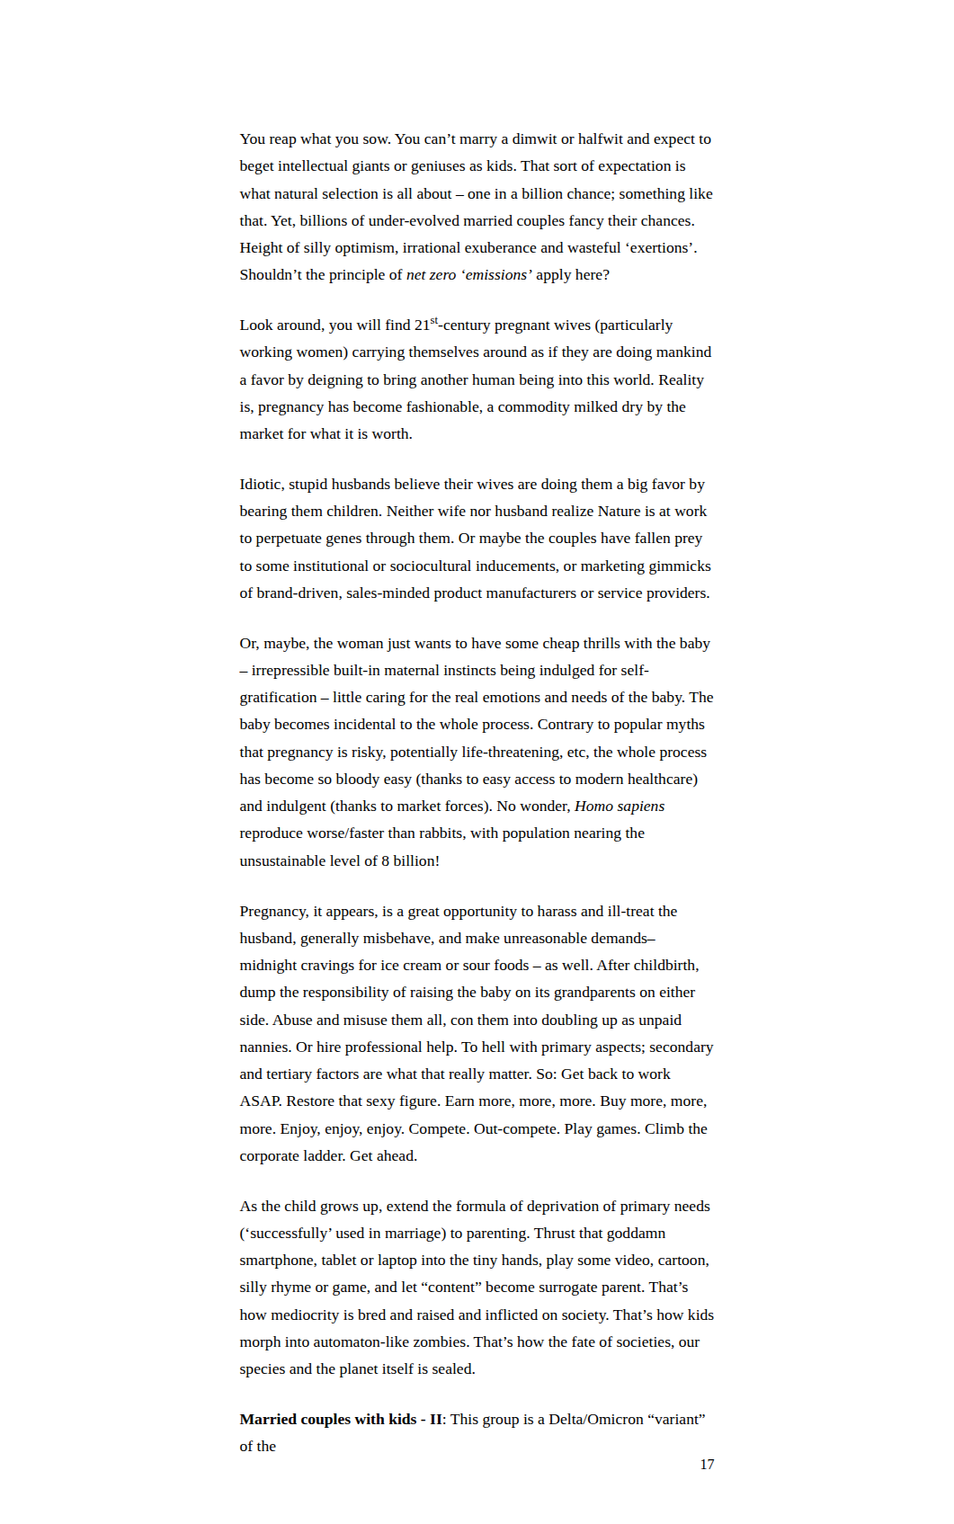You reap what you sow. You can’t marry a dimwit or halfwit and expect to beget intellectual giants or geniuses as kids. That sort of expectation is what natural selection is all about – one in a billion chance; something like that. Yet, billions of under-evolved married couples fancy their chances. Height of silly optimism, irrational exuberance and wasteful ‘exertions’. Shouldn’t the principle of net zero ‘emissions’ apply here?
Look around, you will find 21st-century pregnant wives (particularly working women) carrying themselves around as if they are doing mankind a favor by deigning to bring another human being into this world. Reality is, pregnancy has become fashionable, a commodity milked dry by the market for what it is worth.
Idiotic, stupid husbands believe their wives are doing them a big favor by bearing them children. Neither wife nor husband realize Nature is at work to perpetuate genes through them. Or maybe the couples have fallen prey to some institutional or sociocultural inducements, or marketing gimmicks of brand-driven, sales-minded product manufacturers or service providers.
Or, maybe, the woman just wants to have some cheap thrills with the baby – irrepressible built-in maternal instincts being indulged for self-gratification – little caring for the real emotions and needs of the baby. The baby becomes incidental to the whole process. Contrary to popular myths that pregnancy is risky, potentially life-threatening, etc, the whole process has become so bloody easy (thanks to easy access to modern healthcare) and indulgent (thanks to market forces). No wonder, Homo sapiens reproduce worse/faster than rabbits, with population nearing the unsustainable level of 8 billion!
Pregnancy, it appears, is a great opportunity to harass and ill-treat the husband, generally misbehave, and make unreasonable demands– midnight cravings for ice cream or sour foods – as well. After childbirth, dump the responsibility of raising the baby on its grandparents on either side. Abuse and misuse them all, con them into doubling up as unpaid nannies. Or hire professional help. To hell with primary aspects; secondary and tertiary factors are what that really matter. So: Get back to work ASAP. Restore that sexy figure. Earn more, more, more. Buy more, more, more. Enjoy, enjoy, enjoy. Compete. Out-compete. Play games. Climb the corporate ladder. Get ahead.
As the child grows up, extend the formula of deprivation of primary needs (‘successfully’ used in marriage) to parenting. Thrust that goddamn smartphone, tablet or laptop into the tiny hands, play some video, cartoon, silly rhyme or game, and let “content” become surrogate parent. That’s how mediocrity is bred and raised and inflicted on society. That’s how kids morph into automaton-like zombies. That’s how the fate of societies, our species and the planet itself is sealed.
Married couples with kids - II: This group is a Delta/Omicron “variant” of the
17